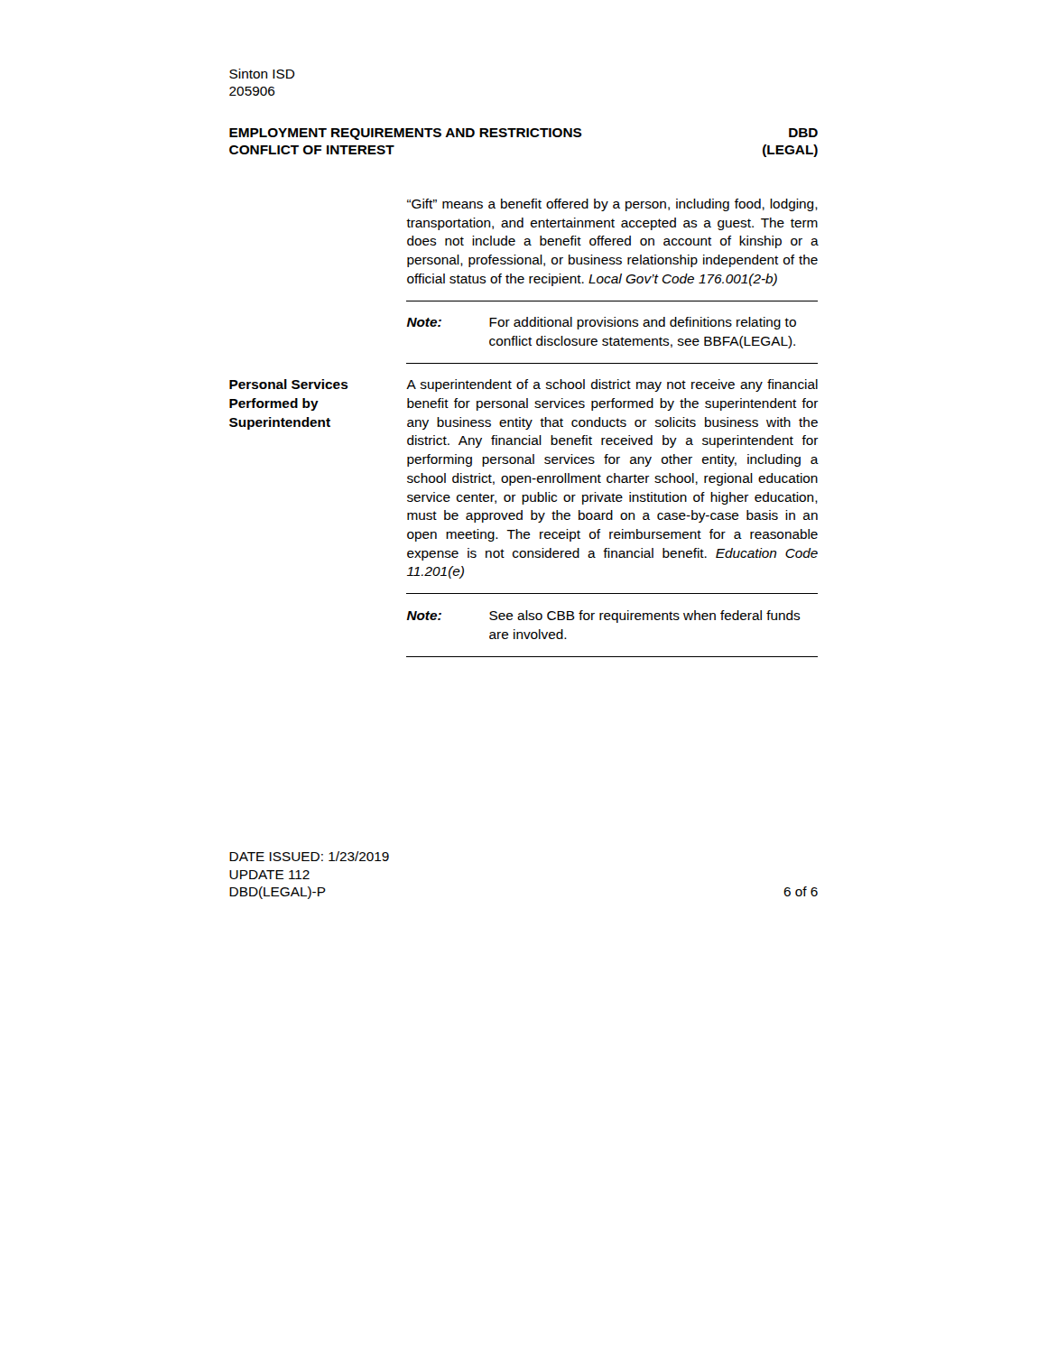Sinton ISD
205906
EMPLOYMENT REQUIREMENTS AND RESTRICTIONS
CONFLICT OF INTEREST
DBD
(LEGAL)
“Gift” means a benefit offered by a person, including food, lodging, transportation, and entertainment accepted as a guest. The term does not include a benefit offered on account of kinship or a personal, professional, or business relationship independent of the official status of the recipient. Local Gov’t Code 176.001(2-b)
Note:
For additional provisions and definitions relating to conflict disclosure statements, see BBFA(LEGAL).
Personal Services Performed by Superintendent
A superintendent of a school district may not receive any financial benefit for personal services performed by the superintendent for any business entity that conducts or solicits business with the district. Any financial benefit received by a superintendent for performing personal services for any other entity, including a school district, open-enrollment charter school, regional education service center, or public or private institution of higher education, must be approved by the board on a case-by-case basis in an open meeting. The receipt of reimbursement for a reasonable expense is not considered a financial benefit. Education Code 11.201(e)
Note:
See also CBB for requirements when federal funds are involved.
DATE ISSUED: 1/23/2019
UPDATE 112
DBD(LEGAL)-P
6 of 6